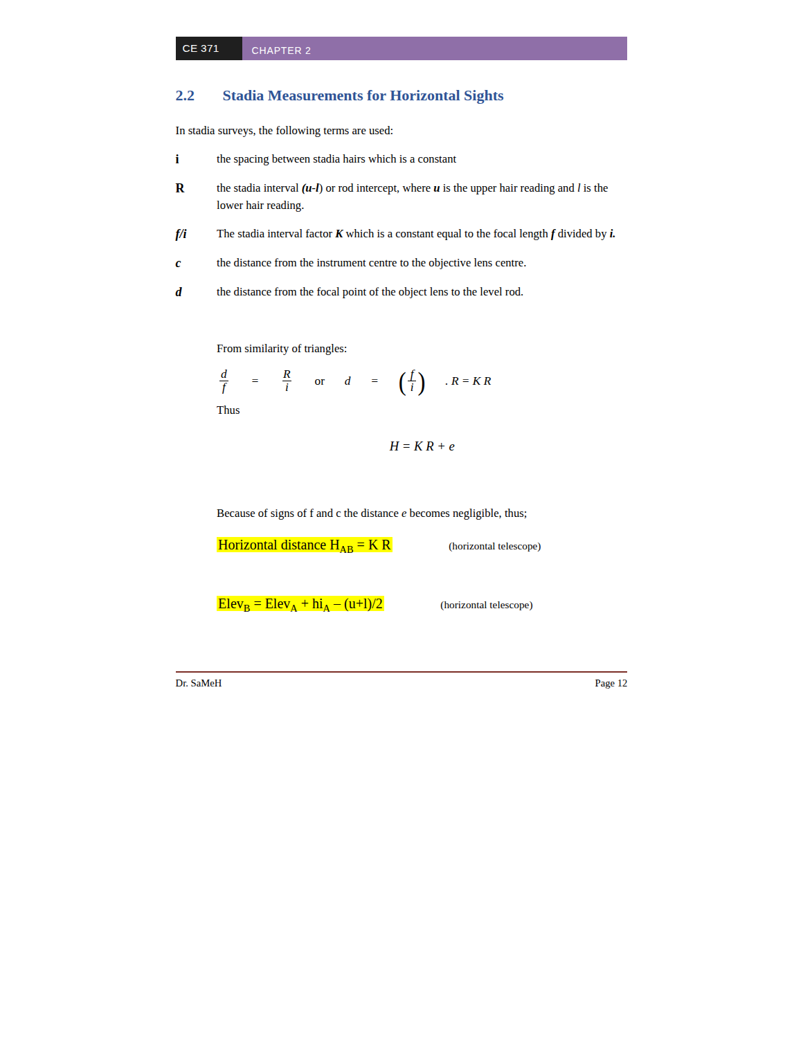CE 371
CHAPTER 2
2.2 Stadia Measurements for Horizontal Sights
In stadia surveys, the following terms are used:
i
the spacing between stadia hairs which is a constant
R
the stadia interval (u-l) or rod intercept, where u is the upper hair reading and l is the lower hair reading.
f/i
The stadia interval factor K which is a constant equal to the focal length f divided by i.
c
the distance from the instrument centre to the objective lens centre.
d
the distance from the focal point of the object lens to the level rod.
From similarity of triangles:
df = Ri or d = ( fi ) . R = K R
Thus
H = K R + e
Because of signs of f and c the distance e becomes negligible, thus;
Horizontal distance HAB = K R
(horizontal telescope)
ElevB = ElevA + hiA – (u+l)/2
(horizontal telescope)
Dr. SaMeH Page 12